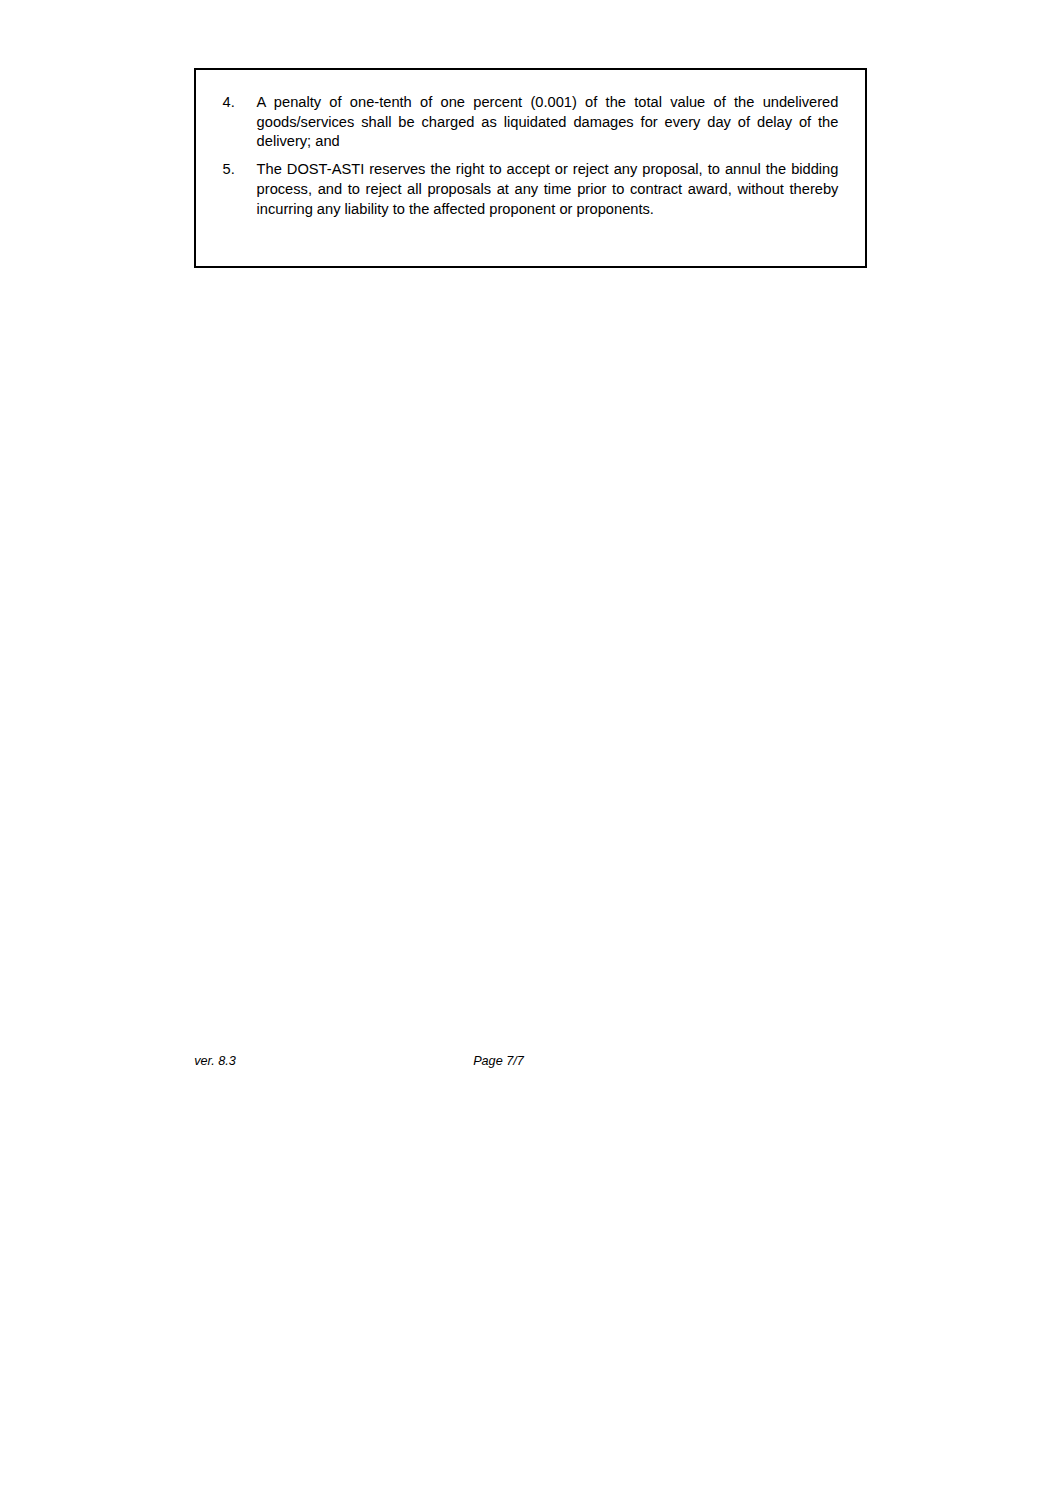4. A penalty of one-tenth of one percent (0.001) of the total value of the undelivered goods/services shall be charged as liquidated damages for every day of delay of the delivery; and
5. The DOST-ASTI reserves the right to accept or reject any proposal, to annul the bidding process, and to reject all proposals at any time prior to contract award, without thereby incurring any liability to the affected proponent or proponents.
ver. 8.3
Page 7/7